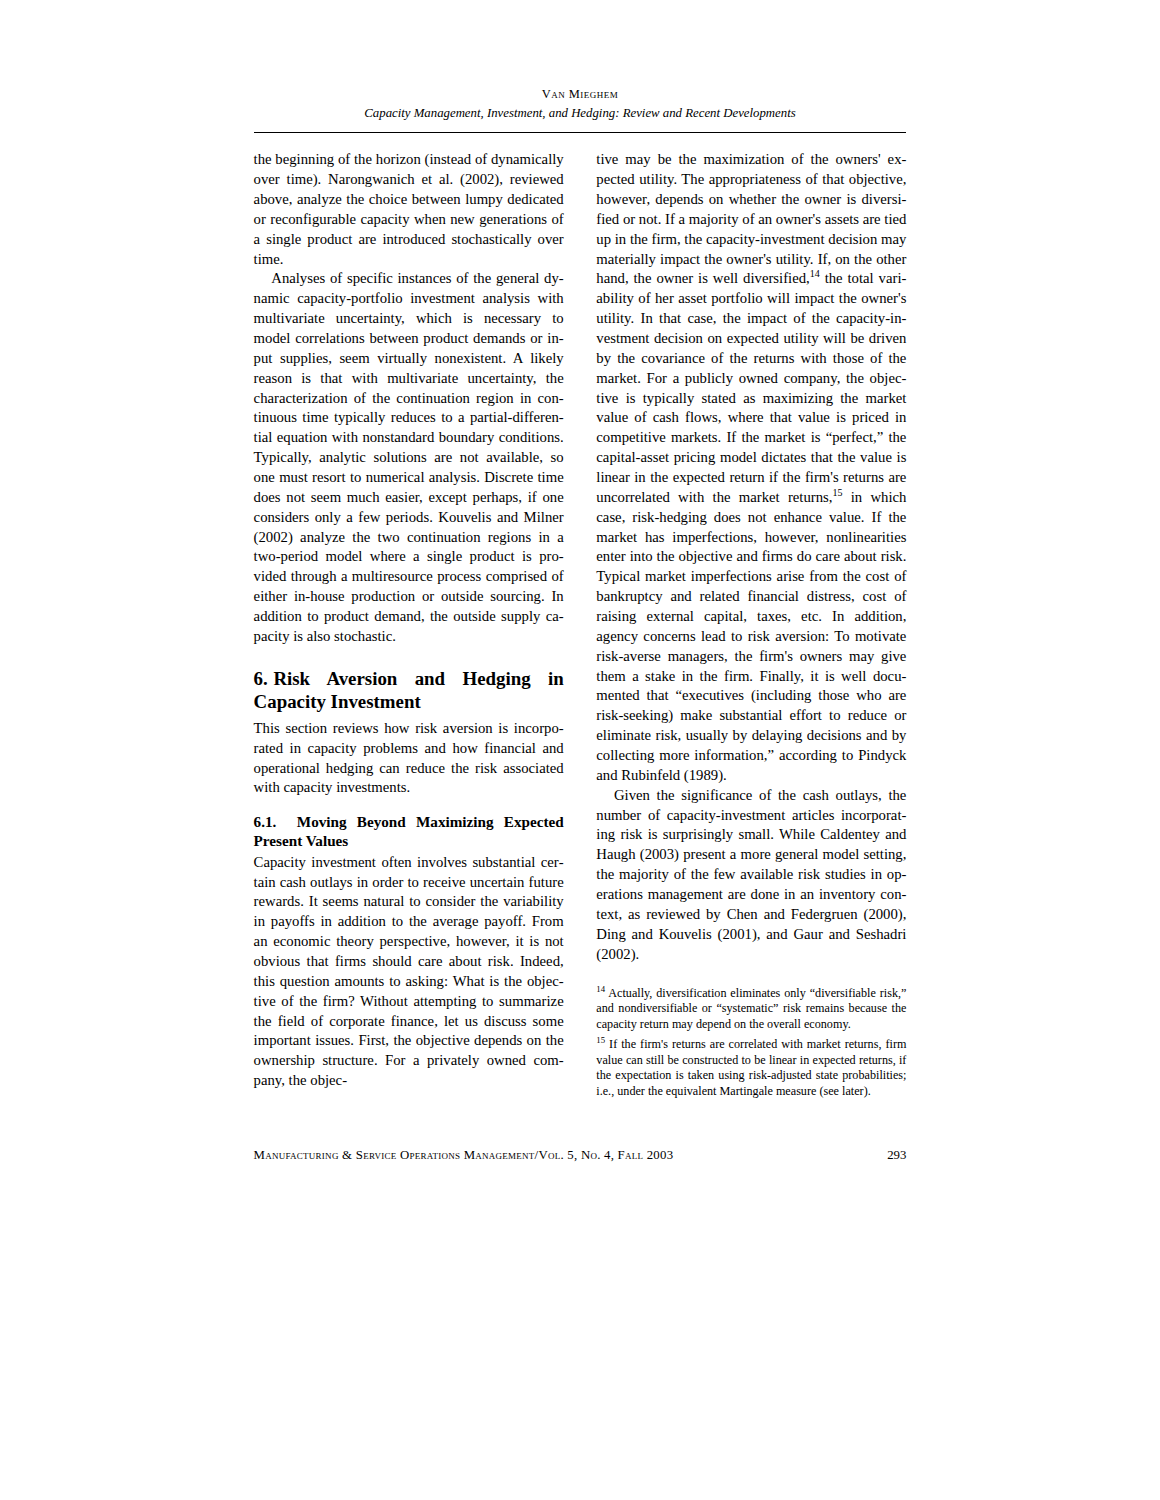Van Mieghem
Capacity Management, Investment, and Hedging: Review and Recent Developments
the beginning of the horizon (instead of dynamically over time). Narongwanich et al. (2002), reviewed above, analyze the choice between lumpy dedicated or reconfigurable capacity when new generations of a single product are introduced stochastically over time.
Analyses of specific instances of the general dynamic capacity-portfolio investment analysis with multivariate uncertainty, which is necessary to model correlations between product demands or input supplies, seem virtually nonexistent. A likely reason is that with multivariate uncertainty, the characterization of the continuation region in continuous time typically reduces to a partial-differential equation with nonstandard boundary conditions. Typically, analytic solutions are not available, so one must resort to numerical analysis. Discrete time does not seem much easier, except perhaps, if one considers only a few periods. Kouvelis and Milner (2002) analyze the two continuation regions in a two-period model where a single product is provided through a multiresource process comprised of either in-house production or outside sourcing. In addition to product demand, the outside supply capacity is also stochastic.
6. Risk Aversion and Hedging in Capacity Investment
This section reviews how risk aversion is incorporated in capacity problems and how financial and operational hedging can reduce the risk associated with capacity investments.
6.1. Moving Beyond Maximizing Expected Present Values
Capacity investment often involves substantial certain cash outlays in order to receive uncertain future rewards. It seems natural to consider the variability in payoffs in addition to the average payoff. From an economic theory perspective, however, it is not obvious that firms should care about risk. Indeed, this question amounts to asking: What is the objective of the firm? Without attempting to summarize the field of corporate finance, let us discuss some important issues. First, the objective depends on the ownership structure. For a privately owned company, the objec-
tive may be the maximization of the owners' expected utility. The appropriateness of that objective, however, depends on whether the owner is diversified or not. If a majority of an owner's assets are tied up in the firm, the capacity-investment decision may materially impact the owner's utility. If, on the other hand, the owner is well diversified,14 the total variability of her asset portfolio will impact the owner's utility. In that case, the impact of the capacity-investment decision on expected utility will be driven by the covariance of the returns with those of the market. For a publicly owned company, the objective is typically stated as maximizing the market value of cash flows, where that value is priced in competitive markets. If the market is “perfect,” the capital-asset pricing model dictates that the value is linear in the expected return if the firm's returns are uncorrelated with the market returns,15 in which case, risk-hedging does not enhance value. If the market has imperfections, however, nonlinearities enter into the objective and firms do care about risk. Typical market imperfections arise from the cost of bankruptcy and related financial distress, cost of raising external capital, taxes, etc. In addition, agency concerns lead to risk aversion: To motivate risk-averse managers, the firm's owners may give them a stake in the firm. Finally, it is well documented that “executives (including those who are risk-seeking) make substantial effort to reduce or eliminate risk, usually by delaying decisions and by collecting more information,” according to Pindyck and Rubinfeld (1989).
Given the significance of the cash outlays, the number of capacity-investment articles incorporating risk is surprisingly small. While Caldentey and Haugh (2003) present a more general model setting, the majority of the few available risk studies in operations management are done in an inventory context, as reviewed by Chen and Federgruen (2000), Ding and Kouvelis (2001), and Gaur and Seshadri (2002).
14 Actually, diversification eliminates only “diversifiable risk,” and nondiversifiable or “systematic” risk remains because the capacity return may depend on the overall economy.
15 If the firm's returns are correlated with market returns, firm value can still be constructed to be linear in expected returns, if the expectation is taken using risk-adjusted state probabilities; i.e., under the equivalent Martingale measure (see later).
Manufacturing & Service Operations Management/Vol. 5, No. 4, Fall 2003 293